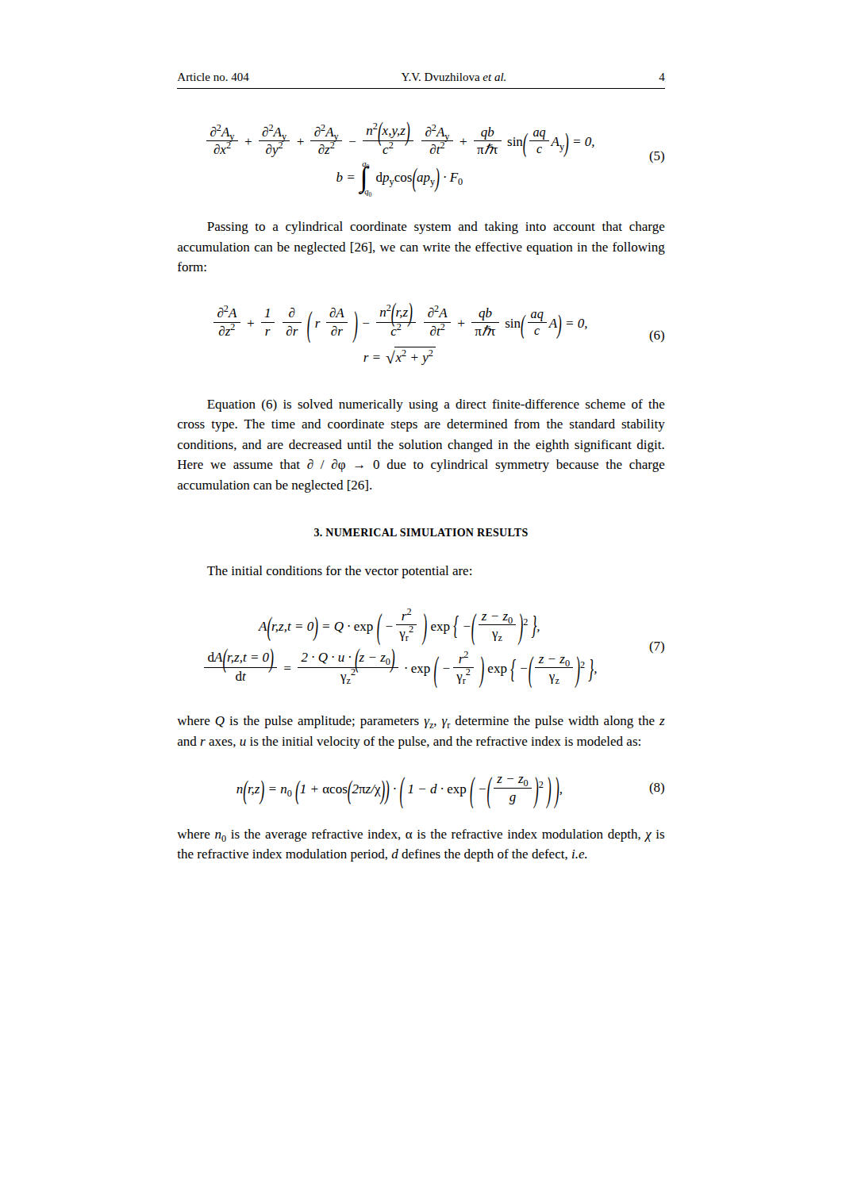Article no. 404
Y.V. Dvuzhilova et al.
4
∂2Ay∂x2 + ∂2Ay∂y2 + ∂2Ay∂z2 − n2(x,y,z) c2 ∂2Ay∂t2 + qb πℏτ sin(aq c Ay) = 0,
b = q0∫−q0 dpycos(apy) · F0
(5)
Passing to a cylindrical coordinate system and taking into account that charge accumulation can be neglected [26], we can write the effective equation in the following form:
∂2A∂z2 + 1 r ∂∂r ( r ∂A∂r ) − n2(r,z) c2 ∂2A∂t2 + qb πℏτ sin(aq c A) = 0,
r = x2 + y2
(6)
Equation (6) is solved numerically using a direct finite-difference scheme of the cross type. The time and coordinate steps are determined from the standard stability conditions, and are decreased until the solution changed in the eighth significant digit. Here we assume that ∂ / ∂φ → 0 due to cylindrical symmetry because the charge accumulation can be neglected [26].
3. NUMERICAL SIMULATION RESULTS
The initial conditions for the vector potential are:
A(r,z,t = 0) = Q · exp ( −r2 γr2 ) exp { −(z − z0 γz)2 },
dA(r,z,t = 0) dt = 2 · Q · u · (z − z0) γz2 · exp ( −r2 γr2 ) exp { −(z − z0 γz)2 },
(7)
where Q is the pulse amplitude; parameters γz, γr determine the pulse width along the z and r axes, u is the initial velocity of the pulse, and the refractive index is modeled as:
n(r,z) = n0 (1 + αcos(2πz/χ)) · ( 1 − d · exp ( −(z − z0 g)2 ) ),
(8)
where n0 is the average refractive index, α is the refractive index modulation depth, χ is the refractive index modulation period, d defines the depth of the defect, i.e.